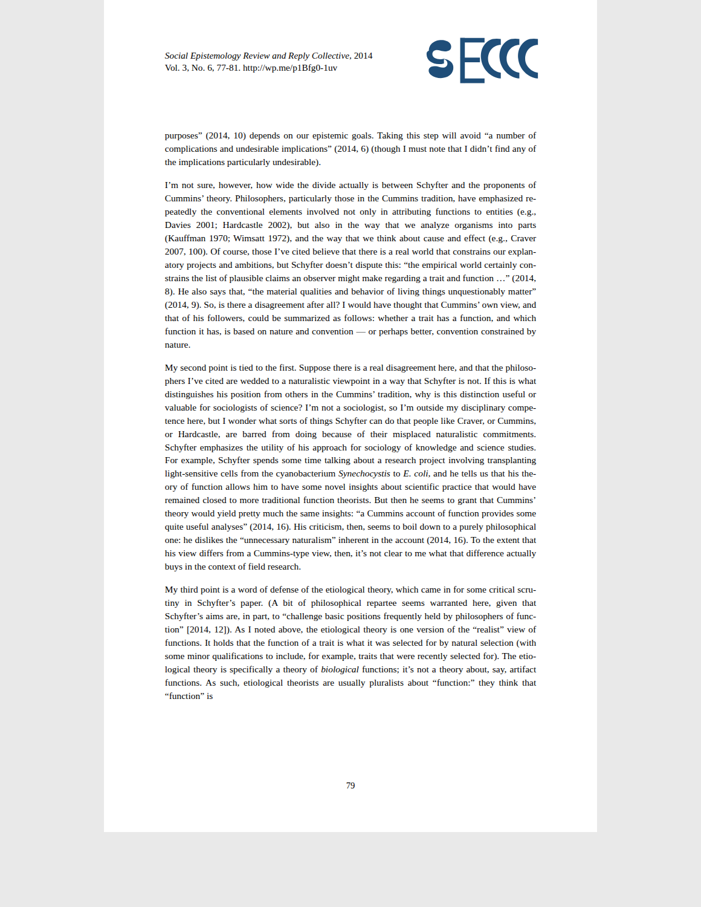Social Epistemology Review and Reply Collective, 2014
Vol. 3, No. 6, 77-81. http://wp.me/p1Bfg0-1uv
purposes” (2014, 10) depends on our epistemic goals. Taking this step will avoid “a number of complications and undesirable implications” (2014, 6) (though I must note that I didn’t find any of the implications particularly undesirable).
I’m not sure, however, how wide the divide actually is between Schyfter and the proponents of Cummins’ theory. Philosophers, particularly those in the Cummins tradition, have emphasized repeatedly the conventional elements involved not only in attributing functions to entities (e.g., Davies 2001; Hardcastle 2002), but also in the way that we analyze organisms into parts (Kauffman 1970; Wimsatt 1972), and the way that we think about cause and effect (e.g., Craver 2007, 100). Of course, those I’ve cited believe that there is a real world that constrains our explanatory projects and ambitions, but Schyfter doesn’t dispute this: “the empirical world certainly constrains the list of plausible claims an observer might make regarding a trait and function …” (2014, 8). He also says that, “the material qualities and behavior of living things unquestionably matter” (2014, 9). So, is there a disagreement after all? I would have thought that Cummins’ own view, and that of his followers, could be summarized as follows: whether a trait has a function, and which function it has, is based on nature and convention — or perhaps better, convention constrained by nature.
My second point is tied to the first. Suppose there is a real disagreement here, and that the philosophers I’ve cited are wedded to a naturalistic viewpoint in a way that Schyfter is not. If this is what distinguishes his position from others in the Cummins’ tradition, why is this distinction useful or valuable for sociologists of science? I’m not a sociologist, so I’m outside my disciplinary competence here, but I wonder what sorts of things Schyfter can do that people like Craver, or Cummins, or Hardcastle, are barred from doing because of their misplaced naturalistic commitments. Schyfter emphasizes the utility of his approach for sociology of knowledge and science studies. For example, Schyfter spends some time talking about a research project involving transplanting light-sensitive cells from the cyanobacterium Synechocystis to E. coli, and he tells us that his theory of function allows him to have some novel insights about scientific practice that would have remained closed to more traditional function theorists. But then he seems to grant that Cummins’ theory would yield pretty much the same insights: “a Cummins account of function provides some quite useful analyses” (2014, 16). His criticism, then, seems to boil down to a purely philosophical one: he dislikes the “unnecessary naturalism” inherent in the account (2014, 16). To the extent that his view differs from a Cummins-type view, then, it’s not clear to me what that difference actually buys in the context of field research.
My third point is a word of defense of the etiological theory, which came in for some critical scrutiny in Schyfter’s paper. (A bit of philosophical repartee seems warranted here, given that Schyfter’s aims are, in part, to “challenge basic positions frequently held by philosophers of function” [2014, 12]). As I noted above, the etiological theory is one version of the “realist” view of functions. It holds that the function of a trait is what it was selected for by natural selection (with some minor qualifications to include, for example, traits that were recently selected for). The etiological theory is specifically a theory of biological functions; it’s not a theory about, say, artifact functions. As such, etiological theorists are usually pluralists about “function:” they think that “function” is
79